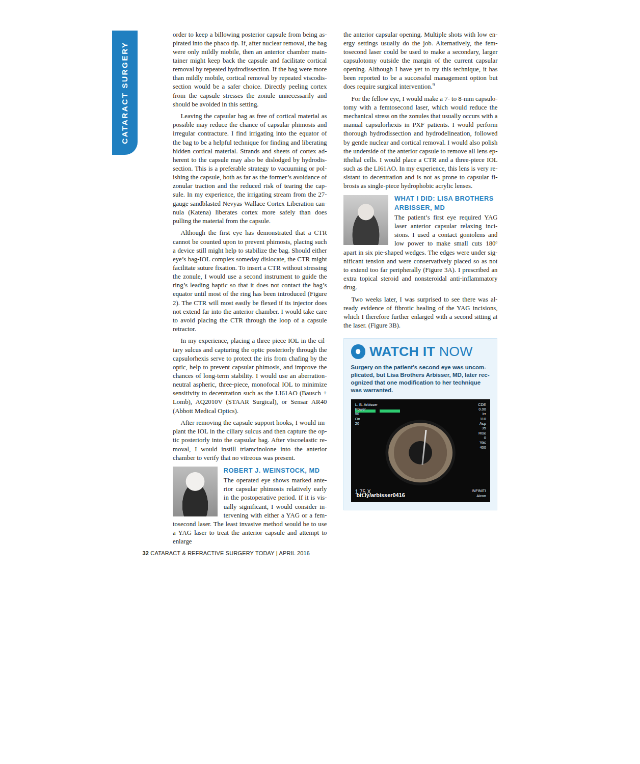CATARACT SURGERY
order to keep a billowing posterior capsule from being aspirated into the phaco tip. If, after nuclear removal, the bag were only mildly mobile, then an anterior chamber maintainer might keep back the capsule and facilitate cortical removal by repeated hydrodissection. If the bag were more than mildly mobile, cortical removal by repeated viscodissection would be a safer choice. Directly peeling cortex from the capsule stresses the zonule unnecessarily and should be avoided in this setting.
Leaving the capsular bag as free of cortical material as possible may reduce the chance of capsular phimosis and irregular contracture. I find irrigating into the equator of the bag to be a helpful technique for finding and liberating hidden cortical material. Strands and sheets of cortex adherent to the capsule may also be dislodged by hydrodissection. This is a preferable strategy to vacuuming or polishing the capsule, both as far as the former’s avoidance of zonular traction and the reduced risk of tearing the capsule. In my experience, the irrigating stream from the 27-gauge sandblasted Nevyas-Wallace Cortex Liberation cannula (Katena) liberates cortex more safely than does pulling the material from the capsule.
Although the first eye has demonstrated that a CTR cannot be counted upon to prevent phimosis, placing such a device still might help to stabilize the bag. Should either eye’s bag-IOL complex someday dislocate, the CTR might facilitate suture fixation. To insert a CTR without stressing the zonule, I would use a second instrument to guide the ring’s leading haptic so that it does not contact the bag’s equator until most of the ring has been introduced (Figure 2). The CTR will most easily be flexed if its injector does not extend far into the anterior chamber. I would take care to avoid placing the CTR through the loop of a capsule retractor.
In my experience, placing a three-piece IOL in the ciliary sulcus and capturing the optic posteriorly through the capsulorhexis serve to protect the iris from chafing by the optic, help to prevent capsular phimosis, and improve the chances of long-term stability. I would use an aberration-neutral aspheric, three-piece, monofocal IOL to minimize sensitivity to decentration such as the LI61AO (Bausch + Lomb), AQ2010V (STAAR Surgical), or Sensar AR40 (Abbott Medical Optics).
After removing the capsule support hooks, I would implant the IOL in the ciliary sulcus and then capture the optic posteriorly into the capsular bag. After viscoelastic removal, I would instill triamcinolone into the anterior chamber to verify that no vitreous was present.
Robert J. Weinstock, MD
The operated eye shows marked anterior capsular phimosis relatively early in the postoperative period. If it is visually significant, I would consider intervening with either a YAG or a femtosecond laser. The least invasive method would be to use a YAG laser to treat the anterior capsule and attempt to enlarge
the anterior capsular opening. Multiple shots with low energy settings usually do the job. Alternatively, the femtosecond laser could be used to make a secondary, larger capsulotomy outside the margin of the current capsular opening. Although I have yet to try this technique, it has been reported to be a successful management option but does require surgical intervention.9
For the fellow eye, I would make a 7- to 8-mm capsulotomy with a femtosecond laser, which would reduce the mechanical stress on the zonules that usually occurs with a manual capsulorhexis in PXF patients. I would perform thorough hydrodissection and hydrodelineation, followed by gentle nuclear and cortical removal. I would also polish the underside of the anterior capsule to remove all lens epithelial cells. I would place a CTR and a three-piece IOL such as the LI61AO. In my experience, this lens is very resistant to decentration and is not as prone to capsular fibrosis as single-piece hydrophobic acrylic lenses.
What I Did: Lisa Brothers Arbisser, MD
The patient’s first eye required YAG laser anterior capsular relaxing incisions. I used a contact goniolens and low power to make small cuts 180º apart in six pie-shaped wedges. The edges were under significant tension and were conservatively placed so as not to extend too far peripherally (Figure 3A). I prescribed an extra topical steroid and nonsteroidal anti-inflammatory drug.
Two weeks later, I was surprised to see there was already evidence of fibrotic healing of the YAG incisions, which I therefore further enlarged with a second sitting at the laser. (Figure 3B).
WATCH IT NOW
Surgery on the patient’s second eye was uncomplicated, but Lisa Brothers Arbisser, MD, later recognized that one modification to her technique was warranted.
L. B. Arbisser
Power
50
On
20
CDE
0.00
Irr
110
Asp
35
Rise
0
Vac
400
INFINITI
Alcon
1.75 X
bit.ly/arbisser0416
32 CATARACT & REFRACTIVE SURGERY TODAY | APRIL 2016